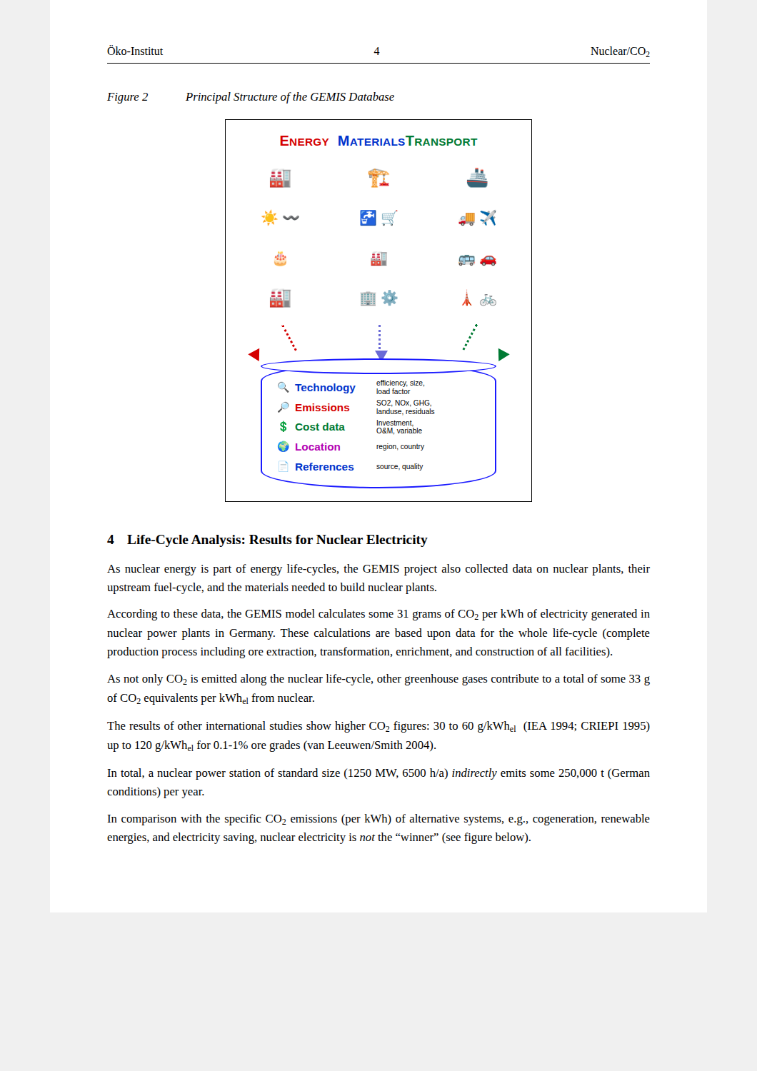Öko-Institut 4 Nuclear/CO2
Figure 2 Principal Structure of the GEMIS Database
ENERGY MATERIALS TRANSPORT
🏭
🏗️
🚢
☀️ 〰️
🚰 🛒
🚚 ✈️
🎂
🏭
🚌 🚗
🏭
🏢 ⚙️
🗼 🚲
| 🔍 | Technology | efficiency, size, load factor |
| 🔎 | Emissions | SO2, NOx, GHG, landuse, residuals |
| 💲 | Cost data | Investment, O&M, variable |
| 🌍 | Location | region, country |
| 📄 | References | source, quality |
4 Life-Cycle Analysis: Results for Nuclear Electricity
As nuclear energy is part of energy life-cycles, the GEMIS project also collected data on nuclear plants, their upstream fuel-cycle, and the materials needed to build nuclear plants.
According to these data, the GEMIS model calculates some 31 grams of CO2 per kWh of electricity generated in nuclear power plants in Germany. These calculations are based upon data for the whole life-cycle (complete production process including ore extraction, transformation, enrichment, and construction of all facilities).
As not only CO2 is emitted along the nuclear life-cycle, other greenhouse gases contribute to a total of some 33 g of CO2 equivalents per kWhel from nuclear.
The results of other international studies show higher CO2 figures: 30 to 60 g/kWhel (IEA 1994; CRIEPI 1995) up to 120 g/kWhel for 0.1-1% ore grades (van Leeuwen/Smith 2004).
In total, a nuclear power station of standard size (1250 MW, 6500 h/a) indirectly emits some 250,000 t (German conditions) per year.
In comparison with the specific CO2 emissions (per kWh) of alternative systems, e.g., cogeneration, renewable energies, and electricity saving, nuclear electricity is not the “winner” (see figure below).